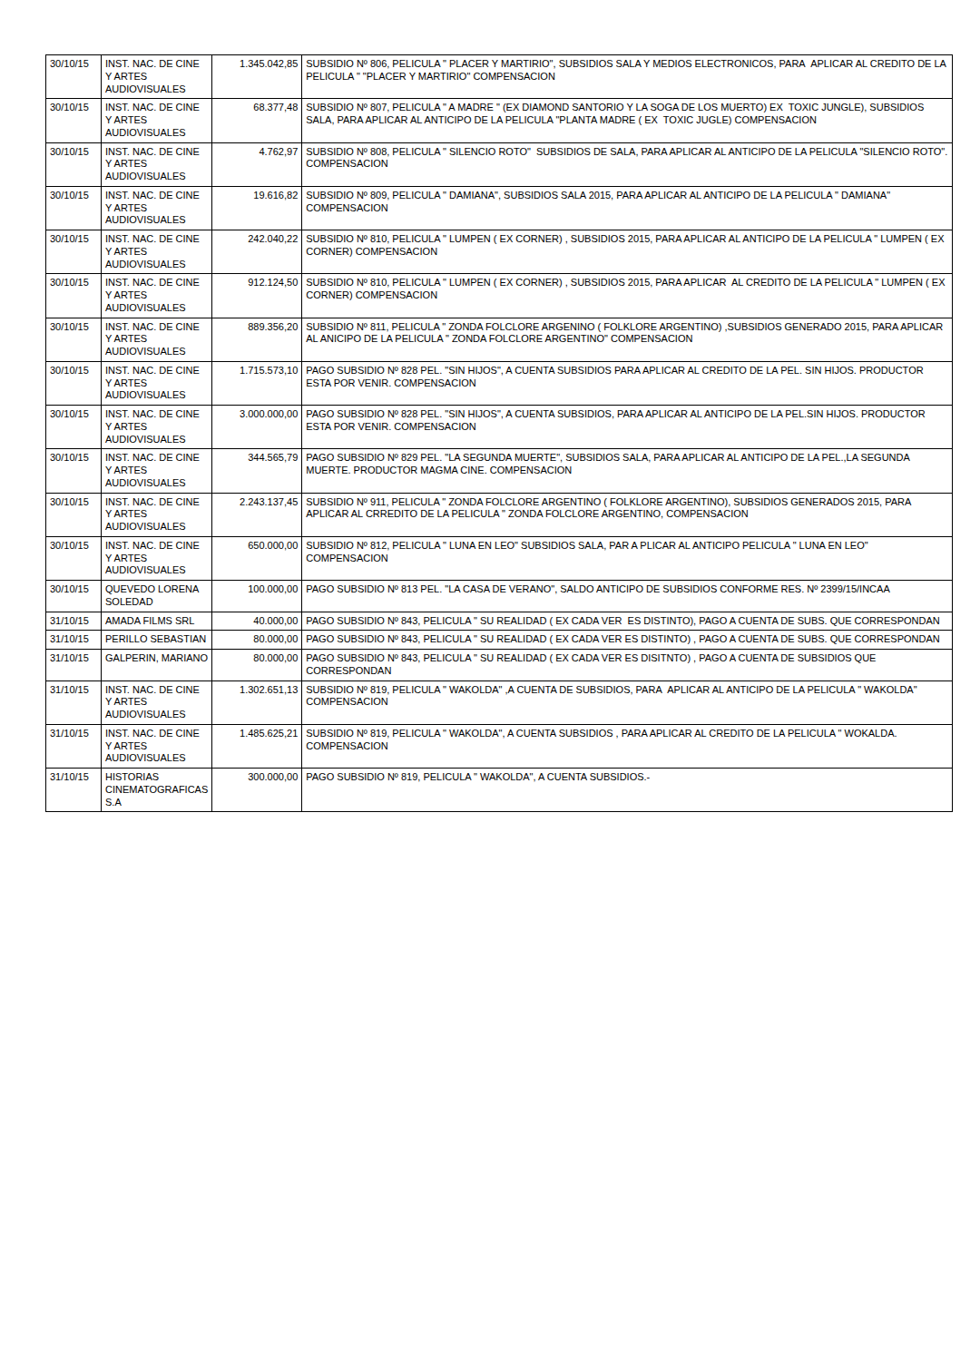| 30/10/15 | INST. NAC. DE CINE Y ARTES AUDIOVISUALES | 1.345.042,85 | SUBSIDIO Nº 806, PELICULA " PLACER Y MARTIRIO", SUBSIDIOS SALA Y MEDIOS ELECTRONICOS, PARA APLICAR AL CREDITO DE LA PELICULA " "PLACER Y MARTIRIO" COMPENSACION |
| 30/10/15 | INST. NAC. DE CINE Y ARTES AUDIOVISUALES | 68.377,48 | SUBSIDIO Nº 807, PELICULA " A MADRE " (EX DIAMOND SANTORIO Y LA SOGA DE LOS MUERTO) EX TOXIC JUNGLE), SUBSIDIOS SALA, PARA APLICAR AL ANTICIPO DE LA PELICULA "PLANTA MADRE ( EX TOXIC JUGLE) COMPENSACION |
| 30/10/15 | INST. NAC. DE CINE Y ARTES AUDIOVISUALES | 4.762,97 | SUBSIDIO Nº 808, PELICULA " SILENCIO ROTO" SUBSIDIOS DE SALA, PARA APLICAR AL ANTICIPO DE LA PELICULA "SILENCIO ROTO". COMPENSACION |
| 30/10/15 | INST. NAC. DE CINE Y ARTES AUDIOVISUALES | 19.616,82 | SUBSIDIO Nº 809, PELICULA " DAMIANA", SUBSIDIOS SALA 2015, PARA APLICAR AL ANTICIPO DE LA PELICULA " DAMIANA" COMPENSACION |
| 30/10/15 | INST. NAC. DE CINE Y ARTES AUDIOVISUALES | 242.040,22 | SUBSIDIO Nº 810, PELICULA " LUMPEN ( EX CORNER) , SUBSIDIOS 2015, PARA APLICAR AL ANTICIPO DE LA PELICULA " LUMPEN ( EX CORNER) COMPENSACION |
| 30/10/15 | INST. NAC. DE CINE Y ARTES AUDIOVISUALES | 912.124,50 | SUBSIDIO Nº 810, PELICULA " LUMPEN ( EX CORNER) , SUBSIDIOS 2015, PARA APLICAR AL CREDITO DE LA PELICULA " LUMPEN ( EX CORNER) COMPENSACION |
| 30/10/15 | INST. NAC. DE CINE Y ARTES AUDIOVISUALES | 889.356,20 | SUBSIDIO Nº 811, PELICULA " ZONDA FOLCLORE ARGENINO ( FOLKLORE ARGENTINO) ,SUBSIDIOS GENERADO 2015, PARA APLICAR AL ANICIPO DE LA PELICULA " ZONDA FOLCLORE ARGENTINO" COMPENSACION |
| 30/10/15 | INST. NAC. DE CINE Y ARTES AUDIOVISUALES | 1.715.573,10 | PAGO SUBSIDIO Nº 828 PEL. "SIN HIJOS", A CUENTA SUBSIDIOS PARA APLICAR AL CREDITO DE LA PEL. SIN HIJOS. PRODUCTOR ESTA POR VENIR. COMPENSACION |
| 30/10/15 | INST. NAC. DE CINE Y ARTES AUDIOVISUALES | 3.000.000,00 | PAGO SUBSIDIO Nº 828 PEL. "SIN HIJOS", A CUENTA SUBSIDIOS, PARA APLICAR AL ANTICIPO DE LA PEL.SIN HIJOS. PRODUCTOR ESTA POR VENIR. COMPENSACION |
| 30/10/15 | INST. NAC. DE CINE Y ARTES AUDIOVISUALES | 344.565,79 | PAGO SUBSIDIO Nº 829 PEL. "LA SEGUNDA MUERTE", SUBSIDIOS SALA, PARA APLICAR AL ANTICIPO DE LA PEL.,LA SEGUNDA MUERTE. PRODUCTOR MAGMA CINE. COMPENSACION |
| 30/10/15 | INST. NAC. DE CINE Y ARTES AUDIOVISUALES | 2.243.137,45 | SUBSIDIO Nº 911, PELICULA " ZONDA FOLCLORE ARGENTINO ( FOLKLORE ARGENTINO), SUBSIDIOS GENERADOS 2015, PARA APLICAR AL CRREDITO DE LA PELICULA " ZONDA FOLCLORE ARGENTINO, COMPENSACION |
| 30/10/15 | INST. NAC. DE CINE Y ARTES AUDIOVISUALES | 650.000,00 | SUBSIDIO Nº 812, PELICULA " LUNA EN LEO" SUBSIDIOS SALA, PAR A PLICAR AL ANTICIPO PELICULA " LUNA EN LEO" COMPENSACION |
| 30/10/15 | QUEVEDO LORENA SOLEDAD | 100.000,00 | PAGO SUBSIDIO Nº 813 PEL. "LA CASA DE VERANO", SALDO ANTICIPO DE SUBSIDIOS CONFORME RES. Nº 2399/15/INCAA |
| 31/10/15 | AMADA FILMS SRL | 40.000,00 | PAGO SUBSIDIO Nº 843, PELICULA " SU REALIDAD ( EX CADA VER ES DISTINTO), PAGO A CUENTA DE SUBS. QUE CORRESPONDAN |
| 31/10/15 | PERILLO SEBASTIAN | 80.000,00 | PAGO SUBSIDIO Nº 843, PELICULA " SU REALIDAD ( EX CADA VER ES DISTINTO) , PAGO A CUENTA DE SUBS. QUE CORRESPONDAN |
| 31/10/15 | GALPERIN, MARIANO | 80.000,00 | PAGO SUBSIDIO Nº 843, PELICULA " SU REALIDAD ( EX CADA VER ES DISITNTO) , PAGO A CUENTA DE SUBSIDIOS QUE CORRESPONDAN |
| 31/10/15 | INST. NAC. DE CINE Y ARTES AUDIOVISUALES | 1.302.651,13 | SUBSIDIO Nº 819, PELICULA " WAKOLDA" ,A CUENTA DE SUBSIDIOS, PARA APLICAR AL ANTICIPO DE LA PELICULA " WAKOLDA" COMPENSACION |
| 31/10/15 | INST. NAC. DE CINE Y ARTES AUDIOVISUALES | 1.485.625,21 | SUBSIDIO Nº 819, PELICULA " WAKOLDA", A CUENTA SUBSIDIOS , PARA APLICAR AL CREDITO DE LA PELICULA " WOKALDA. COMPENSACION |
| 31/10/15 | HISTORIAS CINEMATOGRAFICAS S.A | 300.000,00 | PAGO SUBSIDIO Nº 819, PELICULA " WAKOLDA", A CUENTA SUBSIDIOS.- |